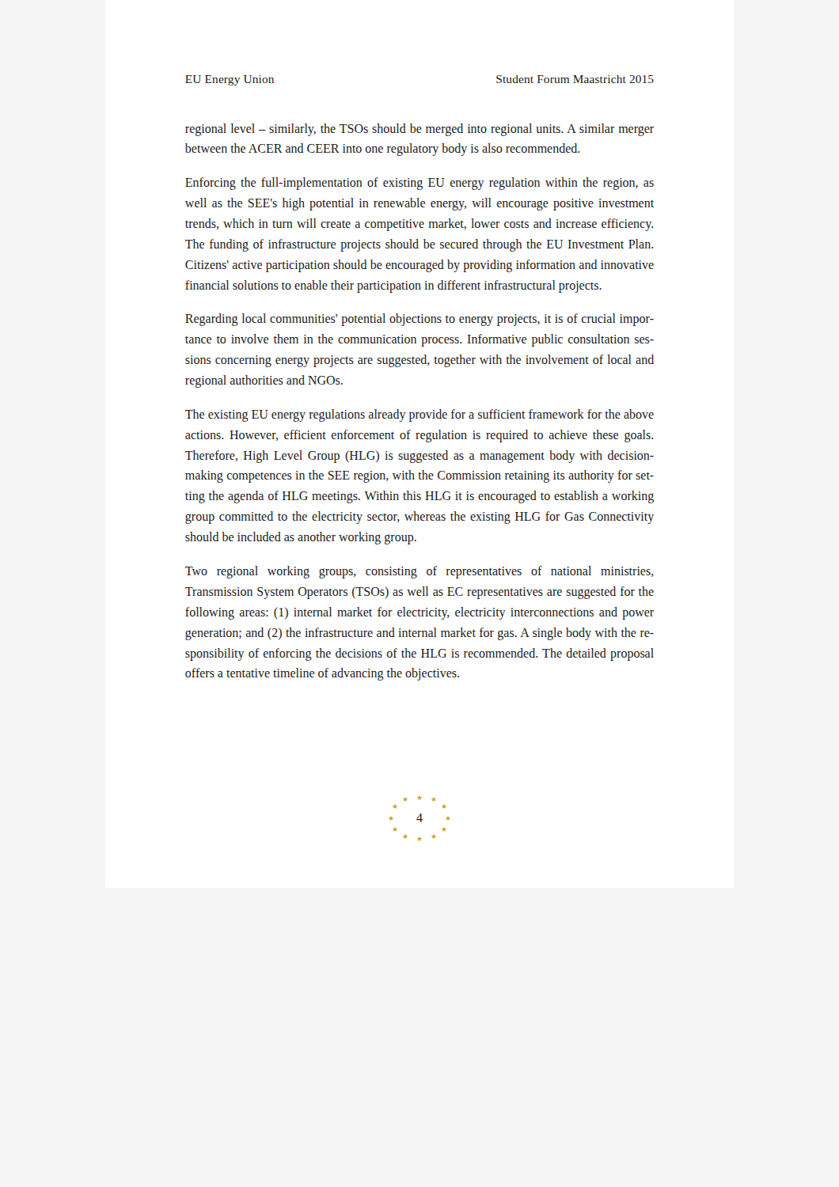EU Energy Union
Student Forum Maastricht 2015
regional level – similarly, the TSOs should be merged into regional units. A similar merger between the ACER and CEER into one regulatory body is also recommended.
Enforcing the full-implementation of existing EU energy regulation within the region, as well as the SEE's high potential in renewable energy, will encourage positive investment trends, which in turn will create a competitive market, lower costs and increase efficiency. The funding of infrastructure projects should be secured through the EU Investment Plan. Citizens' active participation should be encouraged by providing information and innovative financial solutions to enable their participation in different infrastructural projects.
Regarding local communities' potential objections to energy projects, it is of crucial importance to involve them in the communication process. Informative public consultation sessions concerning energy projects are suggested, together with the involvement of local and regional authorities and NGOs.
The existing EU energy regulations already provide for a sufficient framework for the above actions. However, efficient enforcement of regulation is required to achieve these goals. Therefore, High Level Group (HLG) is suggested as a management body with decision-making competences in the SEE region, with the Commission retaining its authority for setting the agenda of HLG meetings. Within this HLG it is encouraged to establish a working group committed to the electricity sector, whereas the existing HLG for Gas Connectivity should be included as another working group.
Two regional working groups, consisting of representatives of national ministries, Transmission System Operators (TSOs) as well as EC representatives are suggested for the following areas: (1) internal market for electricity, electricity interconnections and power generation; and (2) the infrastructure and internal market for gas. A single body with the responsibility of enforcing the decisions of the HLG is recommended. The detailed proposal offers a tentative timeline of advancing the objectives.
★ ★ ★ ★ ★ ★ ★ ★ ★ ★ ★ ★
4